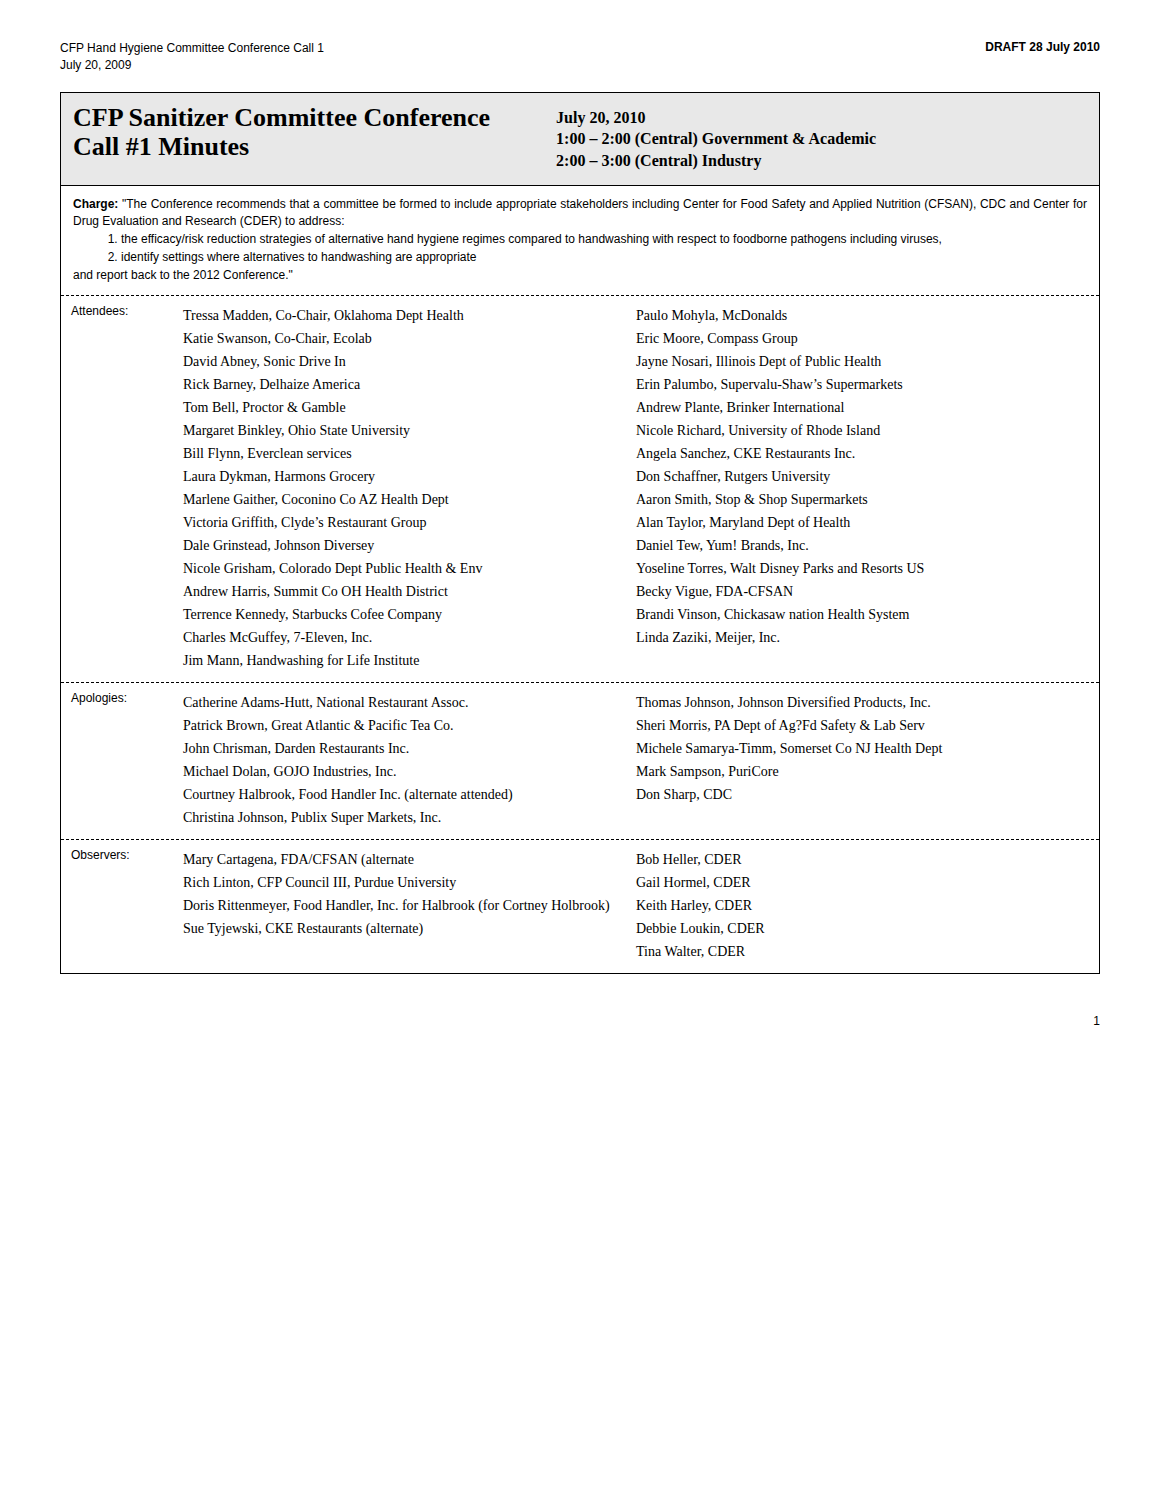CFP Hand Hygiene Committee Conference Call 1
July 20, 2009
DRAFT 28 July 2010
CFP Sanitizer Committee Conference Call #1 Minutes
July 20, 2010
1:00 – 2:00 (Central) Government & Academic
2:00 – 3:00 (Central) Industry
Charge: "The Conference recommends that a committee be formed to include appropriate stakeholders including Center for Food Safety and Applied Nutrition (CFSAN), CDC and Center for Drug Evaluation and Research (CDER) to address:
the efficacy/risk reduction strategies of alternative hand hygiene regimes compared to handwashing with respect to foodborne pathogens including viruses,
identify settings where alternatives to handwashing are appropriate
and report back to the 2012 Conference."
Attendees:
| Tressa Madden, Co-Chair, Oklahoma Dept Health | Paulo Mohyla, McDonalds |
| Katie Swanson, Co-Chair, Ecolab | Eric Moore, Compass Group |
| David Abney, Sonic Drive In | Jayne Nosari, Illinois Dept of Public Health |
| Rick Barney, Delhaize America | Erin Palumbo, Supervalu-Shaw’s Supermarkets |
| Tom Bell, Proctor & Gamble | Andrew Plante, Brinker International |
| Margaret Binkley, Ohio State University | Nicole Richard, University of Rhode Island |
| Bill Flynn, Everclean services | Angela Sanchez, CKE Restaurants Inc. |
| Laura Dykman, Harmons Grocery | Don Schaffner, Rutgers University |
| Marlene Gaither, Coconino Co AZ Health Dept | Aaron Smith, Stop & Shop Supermarkets |
| Victoria Griffith, Clyde’s Restaurant Group | Alan Taylor, Maryland Dept of Health |
| Dale Grinstead, Johnson Diversey | Daniel Tew, Yum! Brands, Inc. |
| Nicole Grisham, Colorado Dept Public Health & Env | Yoseline Torres, Walt Disney Parks and Resorts US |
| Andrew Harris, Summit Co OH Health District | Becky Vigue, FDA-CFSAN |
| Terrence Kennedy, Starbucks Cofee Company | Brandi Vinson, Chickasaw nation Health System |
| Charles McGuffey, 7-Eleven, Inc. | Linda Zaziki, Meijer, Inc. |
| Jim Mann, Handwashing for Life Institute | |
Apologies:
| Catherine Adams-Hutt, National Restaurant Assoc. | Thomas Johnson, Johnson Diversified Products, Inc. |
| Patrick Brown, Great Atlantic & Pacific Tea Co. | Sheri Morris, PA Dept of Ag?Fd Safety & Lab Serv |
| John Chrisman, Darden Restaurants Inc. | Michele Samarya-Timm, Somerset Co NJ Health Dept |
| Michael Dolan, GOJO Industries, Inc. | Mark Sampson, PuriCore |
| Courtney Halbrook, Food Handler Inc. (alternate attended) | Don Sharp, CDC |
| Christina Johnson, Publix Super Markets, Inc. | |
Observers:
| Mary Cartagena, FDA/CFSAN (alternate | Bob Heller, CDER |
| Rich Linton, CFP Council III, Purdue University | Gail Hormel, CDER |
| Doris Rittenmeyer, Food Handler, Inc. for Halbrook (for Cortney Holbrook) | Keith Harley, CDER |
| Sue Tyjewski, CKE Restaurants (alternate) | Debbie Loukin, CDER |
| | Tina Walter, CDER |
1